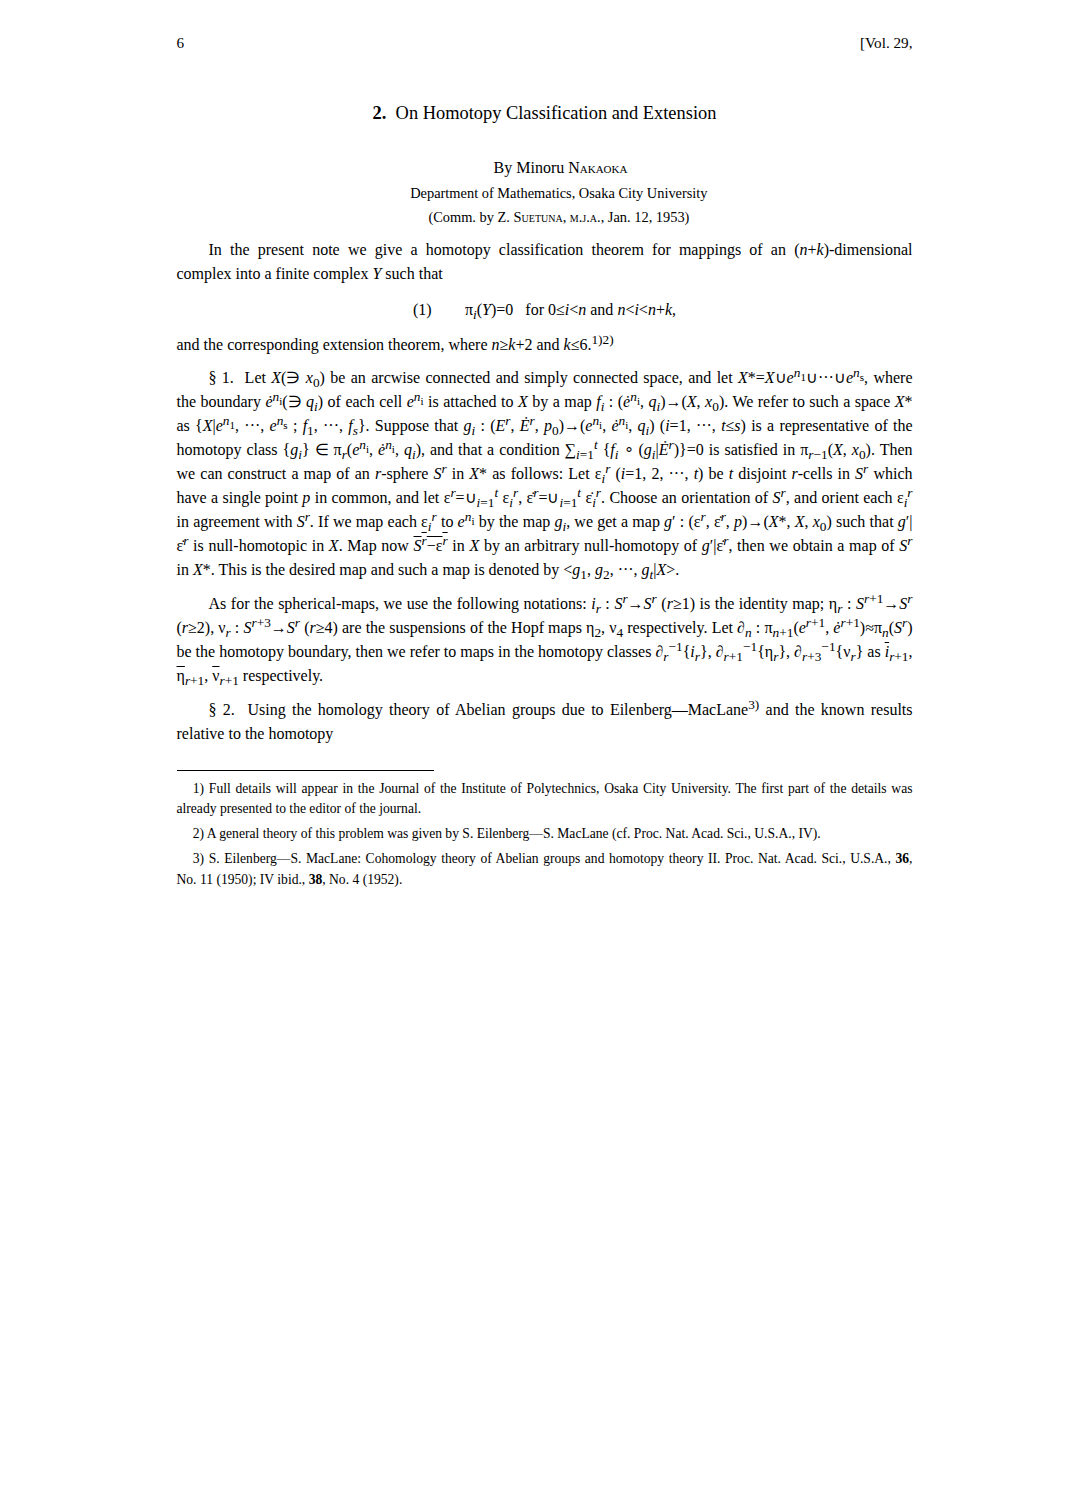6 [Vol. 29,
2. On Homotopy Classification and Extension
By Minoru Nakaoka
Department of Mathematics, Osaka City University
(Comm. by Z. Suetuna, m.j.a., Jan. 12, 1953)
In the present note we give a homotopy classification theorem for mappings of an (n+k)-dimensional complex into a finite complex Y such that
(1) πi(Y)=0 for 0≤i<n and n<i<n+k,
and the corresponding extension theorem, where n≥k+2 and k≤6.1)2)
§ 1. Let X(∋ x0) be an arcwise connected and simply connected space, and let X*=X∪en1∪···∪ens, where the boundary ėni(∋ qi) of each cell eni is attached to X by a map fi : (ėni, qi)→(X, x0). We refer to such a space X* as {X|en1, ···, ens ; f1, ···, fs}. Suppose that gi : (Er, Ėr, p0)→(eni, ėni, qi) (i=1, ···, t≤s) is a representative of the homotopy class {gi} ∈ πr(eni, ėni, qi), and that a condition ∑i=1t {fi ∘ (gi|Ėr)}=0 is satisfied in πr−1(X, x0). Then we can construct a map of an r-sphere Sr in X* as follows: Let εir (i=1, 2, ···, t) be t disjoint r-cells in Sr which have a single point p in common, and let εr=∪i=1t εir, ε̇r=∪i=1t ε̇ir. Choose an orientation of Sr, and orient each εir in agreement with Sr. If we map each εir to eni by the map gi, we get a map g′ : (εr, ε̇r, p)→(X*, X, x0) such that g′|ε̇r is null-homotopic in X. Map now Sr−εr in X by an arbitrary null-homotopy of g′|ε̇r, then we obtain a map of Sr in X*. This is the desired map and such a map is denoted by <g1, g2, ···, gt|X>.
As for the spherical-maps, we use the following notations: ir : Sr→Sr (r≥1) is the identity map; ηr : Sr+1→Sr (r≥2), νr : Sr+3→Sr (r≥4) are the suspensions of the Hopf maps η2, ν4 respectively. Let ∂n : πn+1(er+1, ėr+1)≈πn(Sr) be the homotopy boundary, then we refer to maps in the homotopy classes ∂r−1{ir}, ∂r+1−1{ηr}, ∂r+3−1{νr} as ir+1, ηr+1, νr+1 respectively.
§ 2. Using the homology theory of Abelian groups due to Eilenberg—MacLane3) and the known results relative to the homotopy
1) Full details will appear in the Journal of the Institute of Polytechnics, Osaka City University. The first part of the details was already presented to the editor of the journal.
2) A general theory of this problem was given by S. Eilenberg—S. MacLane (cf. Proc. Nat. Acad. Sci., U.S.A., IV).
3) S. Eilenberg—S. MacLane: Cohomology theory of Abelian groups and homotopy theory II. Proc. Nat. Acad. Sci., U.S.A., 36, No. 11 (1950); IV ibid., 38, No. 4 (1952).